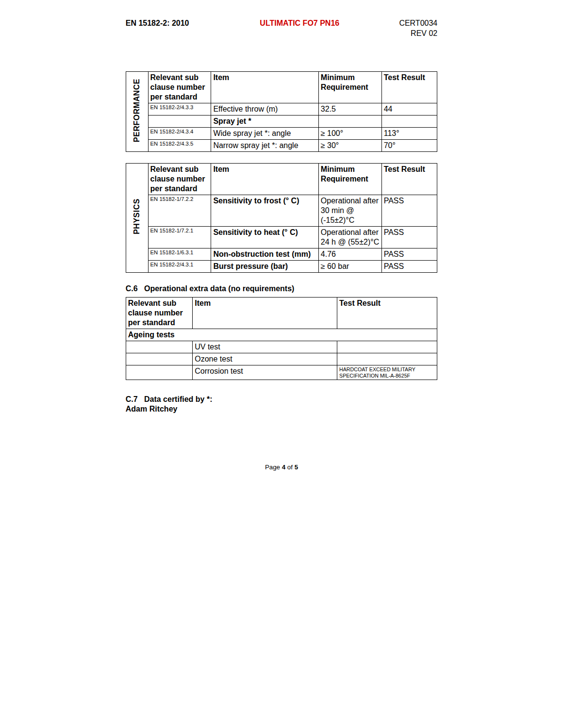EN 15182-2: 2010
ULTIMATIC FO7 PN16
CERT0034
REV 02
| PERFORMANCE | Relevant sub clause number per standard | Item | Minimum Requirement | Test Result |
| EN 15182-2/4.3.3 | Effective throw (m) | 32.5 | 44 |
| | Spray jet * | | |
| EN 15182-2/4.3.4 | Wide spray jet *: angle | ≥ 100° | 113° |
| EN 15182-2/4.3.5 | Narrow spray jet *: angle | ≥ 30° | 70° |
| PHYSICS | Relevant sub clause number per standard | Item | Minimum Requirement | Test Result |
| EN 15182-1/7.2.2 | Sensitivity to frost (° C) | Operational after 30 min @ (-15±2)°C | PASS |
| EN 15182-1/7.2.1 | Sensitivity to heat (° C) | Operational after 24 h @ (55±2)°C | PASS |
| EN 15182-1/6.3.1 | Non-obstruction test (mm) | 4.76 | PASS |
| EN 15182-2/4.3.1 | Burst pressure (bar) | ≥ 60 bar | PASS |
C.6 Operational extra data (no requirements)
| Relevant sub clause number per standard | Item | Test Result |
| Ageing tests |
| | UV test | |
| | Ozone test | |
| | Corrosion test | HARDCOAT EXCEED MILITARY SPECIFICATION MIL-A-8625F |
C.7 Data certified by *:
Adam Ritchey
Page 4 of 5